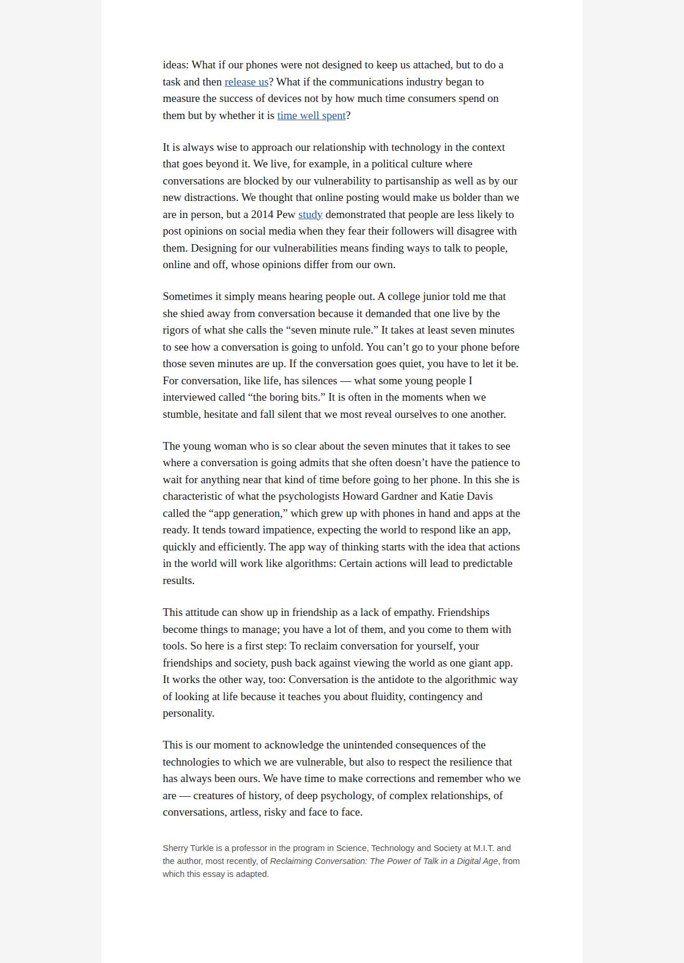ideas: What if our phones were not designed to keep us attached, but to do a task and then release us? What if the communications industry began to measure the success of devices not by how much time consumers spend on them but by whether it is time well spent?
It is always wise to approach our relationship with technology in the context that goes beyond it. We live, for example, in a political culture where conversations are blocked by our vulnerability to partisanship as well as by our new distractions. We thought that online posting would make us bolder than we are in person, but a 2014 Pew study demonstrated that people are less likely to post opinions on social media when they fear their followers will disagree with them. Designing for our vulnerabilities means finding ways to talk to people, online and off, whose opinions differ from our own.
Sometimes it simply means hearing people out. A college junior told me that she shied away from conversation because it demanded that one live by the rigors of what she calls the “seven minute rule.” It takes at least seven minutes to see how a conversation is going to unfold. You can’t go to your phone before those seven minutes are up. If the conversation goes quiet, you have to let it be. For conversation, like life, has silences — what some young people I interviewed called “the boring bits.” It is often in the moments when we stumble, hesitate and fall silent that we most reveal ourselves to one another.
The young woman who is so clear about the seven minutes that it takes to see where a conversation is going admits that she often doesn’t have the patience to wait for anything near that kind of time before going to her phone. In this she is characteristic of what the psychologists Howard Gardner and Katie Davis called the “app generation,” which grew up with phones in hand and apps at the ready. It tends toward impatience, expecting the world to respond like an app, quickly and efficiently. The app way of thinking starts with the idea that actions in the world will work like algorithms: Certain actions will lead to predictable results.
This attitude can show up in friendship as a lack of empathy. Friendships become things to manage; you have a lot of them, and you come to them with tools. So here is a first step: To reclaim conversation for yourself, your friendships and society, push back against viewing the world as one giant app. It works the other way, too: Conversation is the antidote to the algorithmic way of looking at life because it teaches you about fluidity, contingency and personality.
This is our moment to acknowledge the unintended consequences of the technologies to which we are vulnerable, but also to respect the resilience that has always been ours. We have time to make corrections and remember who we are — creatures of history, of deep psychology, of complex relationships, of conversations, artless, risky and face to face.
Sherry Turkle is a professor in the program in Science, Technology and Society at M.I.T. and the author, most recently, of Reclaiming Conversation: The Power of Talk in a Digital Age, from which this essay is adapted.